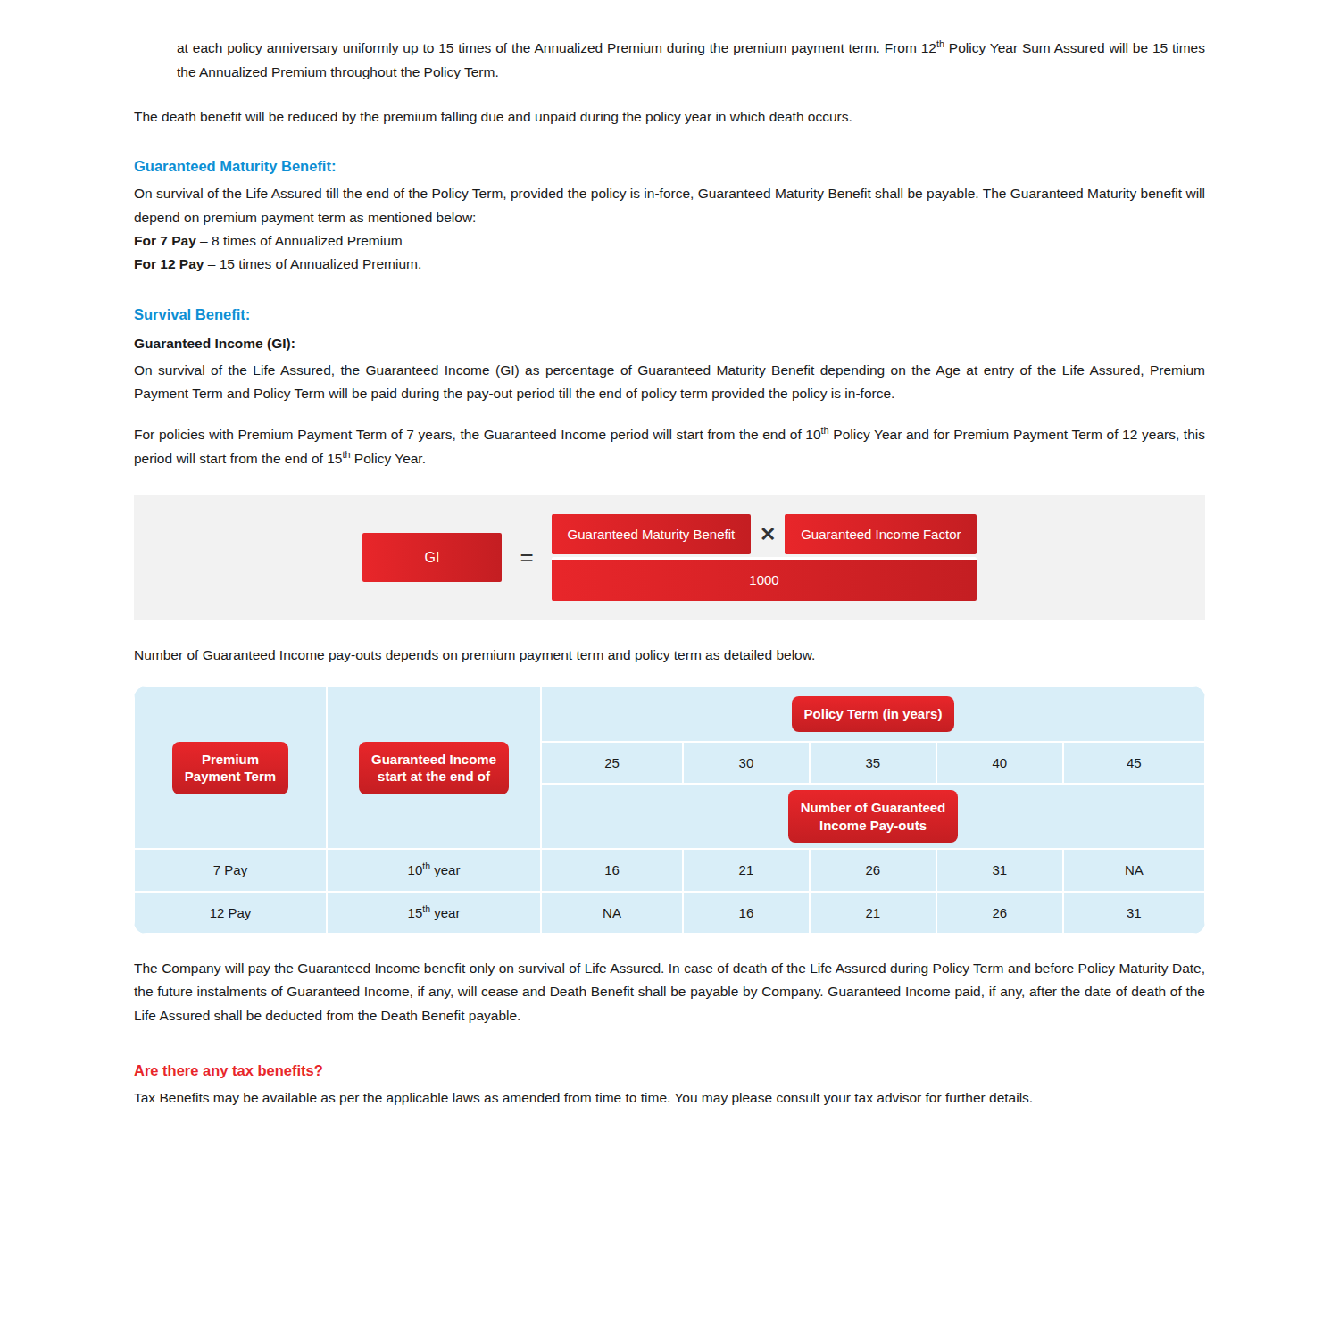at each policy anniversary uniformly up to 15 times of the Annualized Premium during the premium payment term. From 12th Policy Year Sum Assured will be 15 times the Annualized Premium throughout the Policy Term.
The death benefit will be reduced by the premium falling due and unpaid during the policy year in which death occurs.
Guaranteed Maturity Benefit:
On survival of the Life Assured till the end of the Policy Term, provided the policy is in-force, Guaranteed Maturity Benefit shall be payable. The Guaranteed Maturity benefit will depend on premium payment term as mentioned below:
For 7 Pay – 8 times of Annualized Premium
For 12 Pay – 15 times of Annualized Premium.
Survival Benefit:
Guaranteed Income (GI):
On survival of the Life Assured, the Guaranteed Income (GI) as percentage of Guaranteed Maturity Benefit depending on the Age at entry of the Life Assured, Premium Payment Term and Policy Term will be paid during the pay-out period till the end of policy term provided the policy is in-force.
For policies with Premium Payment Term of 7 years, the Guaranteed Income period will start from the end of 10th Policy Year and for Premium Payment Term of 12 years, this period will start from the end of 15th Policy Year.
GI
=
Guaranteed Maturity Benefit
✕
Guaranteed Income Factor
1000
Number of Guaranteed Income pay-outs depends on premium payment term and policy term as detailed below.
| Premium Payment Term | Guaranteed Income start at the end of | Policy Term (in years) |
| 25 | 30 | 35 | 40 | 45 |
| Number of Guaranteed Income Pay-outs |
| 7 Pay | 10 th year | 16 | 21 | 26 | 31 | NA |
| 12 Pay | 15 th year | NA | 16 | 21 | 26 | 31 |
The Company will pay the Guaranteed Income benefit only on survival of Life Assured. In case of death of the Life Assured during Policy Term and before Policy Maturity Date, the future instalments of Guaranteed Income, if any, will cease and Death Benefit shall be payable by Company. Guaranteed Income paid, if any, after the date of death of the Life Assured shall be deducted from the Death Benefit payable.
Are there any tax benefits?
Tax Benefits may be available as per the applicable laws as amended from time to time. You may please consult your tax advisor for further details.